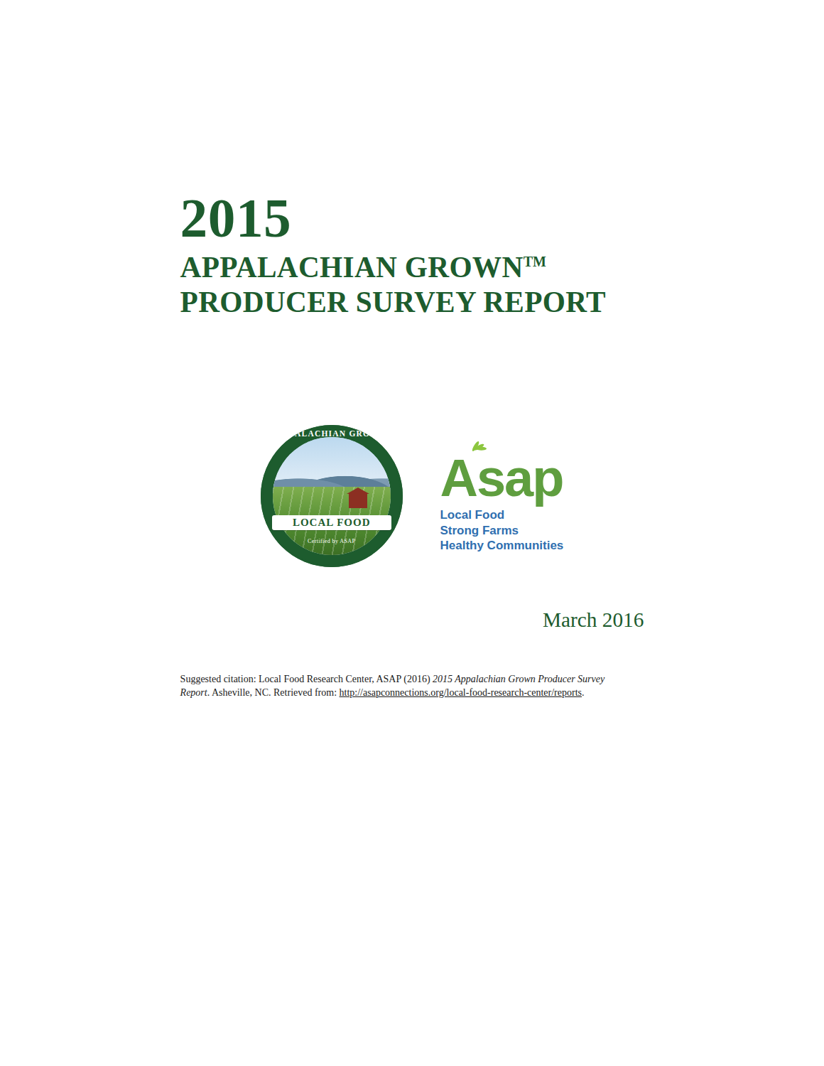2015
APPALACHIAN GROWNTM
PRODUCER SURVEY REPORT
APPALACHIAN GROWN
LOCAL FOOD
Certified by ASAP
Asap
Local Food Strong Farms Healthy Communities
March 2016
Suggested citation: Local Food Research Center, ASAP (2016) 2015 Appalachian Grown Producer Survey Report. Asheville, NC. Retrieved from: http://asapconnections.org/local-food-research-center/reports.